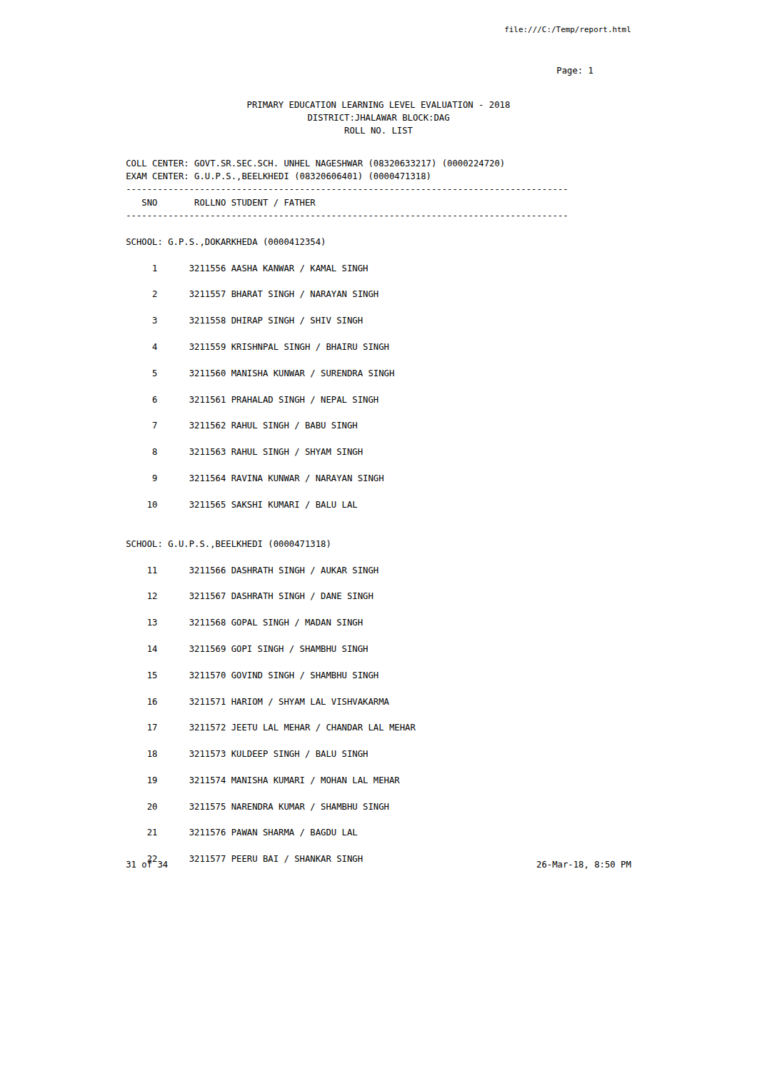file:///C:/Temp/report.html
Page: 1
PRIMARY EDUCATION LEARNING LEVEL EVALUATION - 2018 DISTRICT:JHALAWAR BLOCK:DAG ROLL NO. LIST
COLL CENTER: GOVT.SR.SEC.SCH. UNHEL NAGESHWAR (08320633217) (0000224720)
EXAM CENTER: G.U.P.S.,BEELKHEDI (08320606401) (0000471318)
------------------------------------------------------------------------------------
   SNO       ROLLNO STUDENT / FATHER
------------------------------------------------------------------------------------

SCHOOL: G.P.S.,DOKARKHEDA (0000412354)

     1      3211556 AASHA KANWAR / KAMAL SINGH

     2      3211557 BHARAT SINGH / NARAYAN SINGH

     3      3211558 DHIRAP SINGH / SHIV SINGH

     4      3211559 KRISHNPAL SINGH / BHAIRU SINGH

     5      3211560 MANISHA KUNWAR / SURENDRA SINGH

     6      3211561 PRAHALAD SINGH / NEPAL SINGH

     7      3211562 RAHUL SINGH / BABU SINGH

     8      3211563 RAHUL SINGH / SHYAM SINGH

     9      3211564 RAVINA KUNWAR / NARAYAN SINGH

    10      3211565 SAKSHI KUMARI / BALU LAL


SCHOOL: G.U.P.S.,BEELKHEDI (0000471318)

    11      3211566 DASHRATH SINGH / AUKAR SINGH

    12      3211567 DASHRATH SINGH / DANE SINGH

    13      3211568 GOPAL SINGH / MADAN SINGH

    14      3211569 GOPI SINGH / SHAMBHU SINGH

    15      3211570 GOVIND SINGH / SHAMBHU SINGH

    16      3211571 HARIOM / SHYAM LAL VISHVAKARMA

    17      3211572 JEETU LAL MEHAR / CHANDAR LAL MEHAR

    18      3211573 KULDEEP SINGH / BALU SINGH

    19      3211574 MANISHA KUMARI / MOHAN LAL MEHAR

    20      3211575 NARENDRA KUMAR / SHAMBHU SINGH

    21      3211576 PAWAN SHARMA / BAGDU LAL

    22      3211577 PEERU BAI / SHANKAR SINGH
31 of 34 26-Mar-18, 8:50 PM